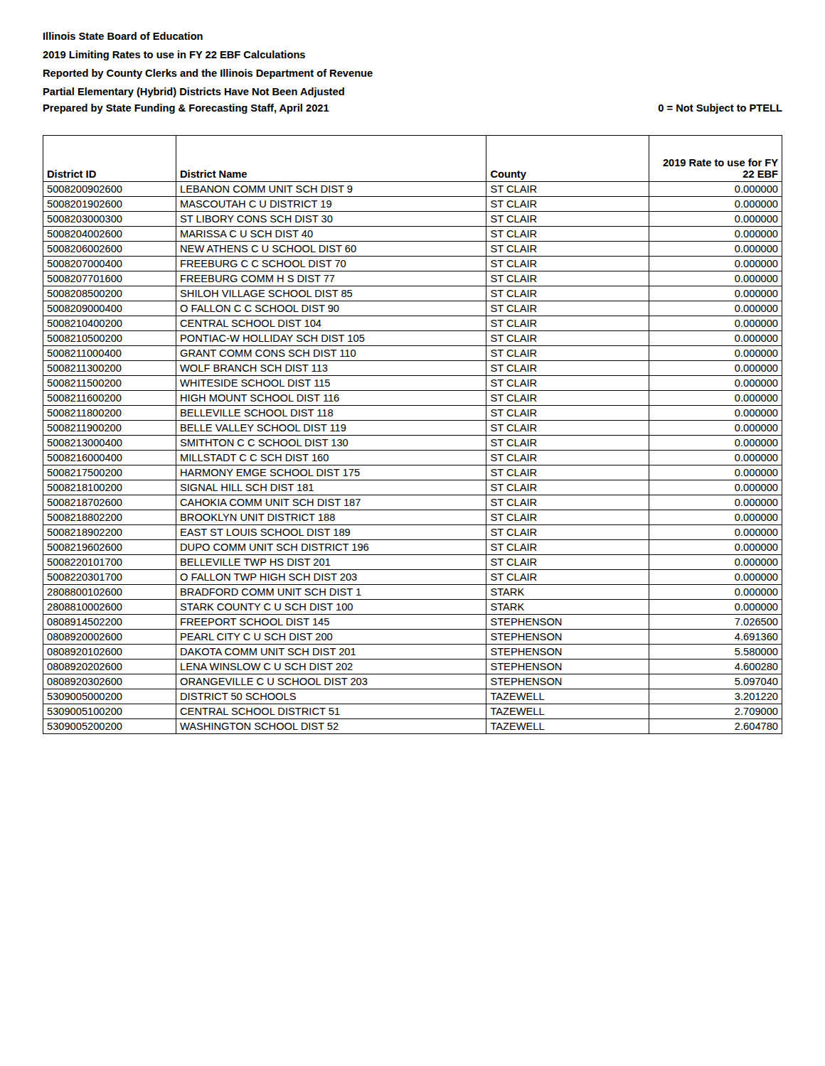Illinois State Board of Education
2019 Limiting Rates to use in FY 22 EBF Calculations
Reported by County Clerks and the Illinois Department of Revenue
Partial Elementary (Hybrid) Districts Have Not Been Adjusted
Prepared by State Funding & Forecasting Staff, April 2021 0 = Not Subject to PTELL
| District ID | District Name | County | 2019 Rate to use for FY 22 EBF |
| --- | --- | --- | --- |
| 5008200902600 | LEBANON COMM UNIT SCH DIST 9 | ST CLAIR | 0.000000 |
| 5008201902600 | MASCOUTAH C U DISTRICT 19 | ST CLAIR | 0.000000 |
| 5008203000300 | ST LIBORY CONS SCH DIST 30 | ST CLAIR | 0.000000 |
| 5008204002600 | MARISSA C U SCH DIST 40 | ST CLAIR | 0.000000 |
| 5008206002600 | NEW ATHENS C U SCHOOL DIST 60 | ST CLAIR | 0.000000 |
| 5008207000400 | FREEBURG C C SCHOOL DIST 70 | ST CLAIR | 0.000000 |
| 5008207701600 | FREEBURG COMM H S DIST 77 | ST CLAIR | 0.000000 |
| 5008208500200 | SHILOH VILLAGE SCHOOL DIST 85 | ST CLAIR | 0.000000 |
| 5008209000400 | O FALLON C C SCHOOL DIST 90 | ST CLAIR | 0.000000 |
| 5008210400200 | CENTRAL SCHOOL DIST 104 | ST CLAIR | 0.000000 |
| 5008210500200 | PONTIAC-W HOLLIDAY SCH DIST 105 | ST CLAIR | 0.000000 |
| 5008211000400 | GRANT COMM CONS SCH DIST 110 | ST CLAIR | 0.000000 |
| 5008211300200 | WOLF BRANCH SCH DIST 113 | ST CLAIR | 0.000000 |
| 5008211500200 | WHITESIDE SCHOOL DIST 115 | ST CLAIR | 0.000000 |
| 5008211600200 | HIGH MOUNT SCHOOL DIST 116 | ST CLAIR | 0.000000 |
| 5008211800200 | BELLEVILLE SCHOOL DIST 118 | ST CLAIR | 0.000000 |
| 5008211900200 | BELLE VALLEY SCHOOL DIST 119 | ST CLAIR | 0.000000 |
| 5008213000400 | SMITHTON C C SCHOOL DIST 130 | ST CLAIR | 0.000000 |
| 5008216000400 | MILLSTADT C C SCH DIST 160 | ST CLAIR | 0.000000 |
| 5008217500200 | HARMONY EMGE SCHOOL DIST 175 | ST CLAIR | 0.000000 |
| 5008218100200 | SIGNAL HILL SCH DIST 181 | ST CLAIR | 0.000000 |
| 5008218702600 | CAHOKIA COMM UNIT SCH DIST 187 | ST CLAIR | 0.000000 |
| 5008218802200 | BROOKLYN UNIT DISTRICT 188 | ST CLAIR | 0.000000 |
| 5008218902200 | EAST ST LOUIS SCHOOL DIST 189 | ST CLAIR | 0.000000 |
| 5008219602600 | DUPO COMM UNIT SCH DISTRICT 196 | ST CLAIR | 0.000000 |
| 5008220101700 | BELLEVILLE TWP HS DIST 201 | ST CLAIR | 0.000000 |
| 5008220301700 | O FALLON TWP HIGH SCH DIST 203 | ST CLAIR | 0.000000 |
| 2808800102600 | BRADFORD COMM UNIT SCH DIST 1 | STARK | 0.000000 |
| 2808810002600 | STARK COUNTY C U SCH DIST 100 | STARK | 0.000000 |
| 0808914502200 | FREEPORT SCHOOL DIST 145 | STEPHENSON | 7.026500 |
| 0808920002600 | PEARL CITY C U SCH DIST 200 | STEPHENSON | 4.691360 |
| 0808920102600 | DAKOTA COMM UNIT SCH DIST 201 | STEPHENSON | 5.580000 |
| 0808920202600 | LENA WINSLOW C U SCH DIST 202 | STEPHENSON | 4.600280 |
| 0808920302600 | ORANGEVILLE C U SCHOOL DIST 203 | STEPHENSON | 5.097040 |
| 5309005000200 | DISTRICT 50 SCHOOLS | TAZEWELL | 3.201220 |
| 5309005100200 | CENTRAL SCHOOL DISTRICT 51 | TAZEWELL | 2.709000 |
| 5309005200200 | WASHINGTON SCHOOL DIST 52 | TAZEWELL | 2.604780 |